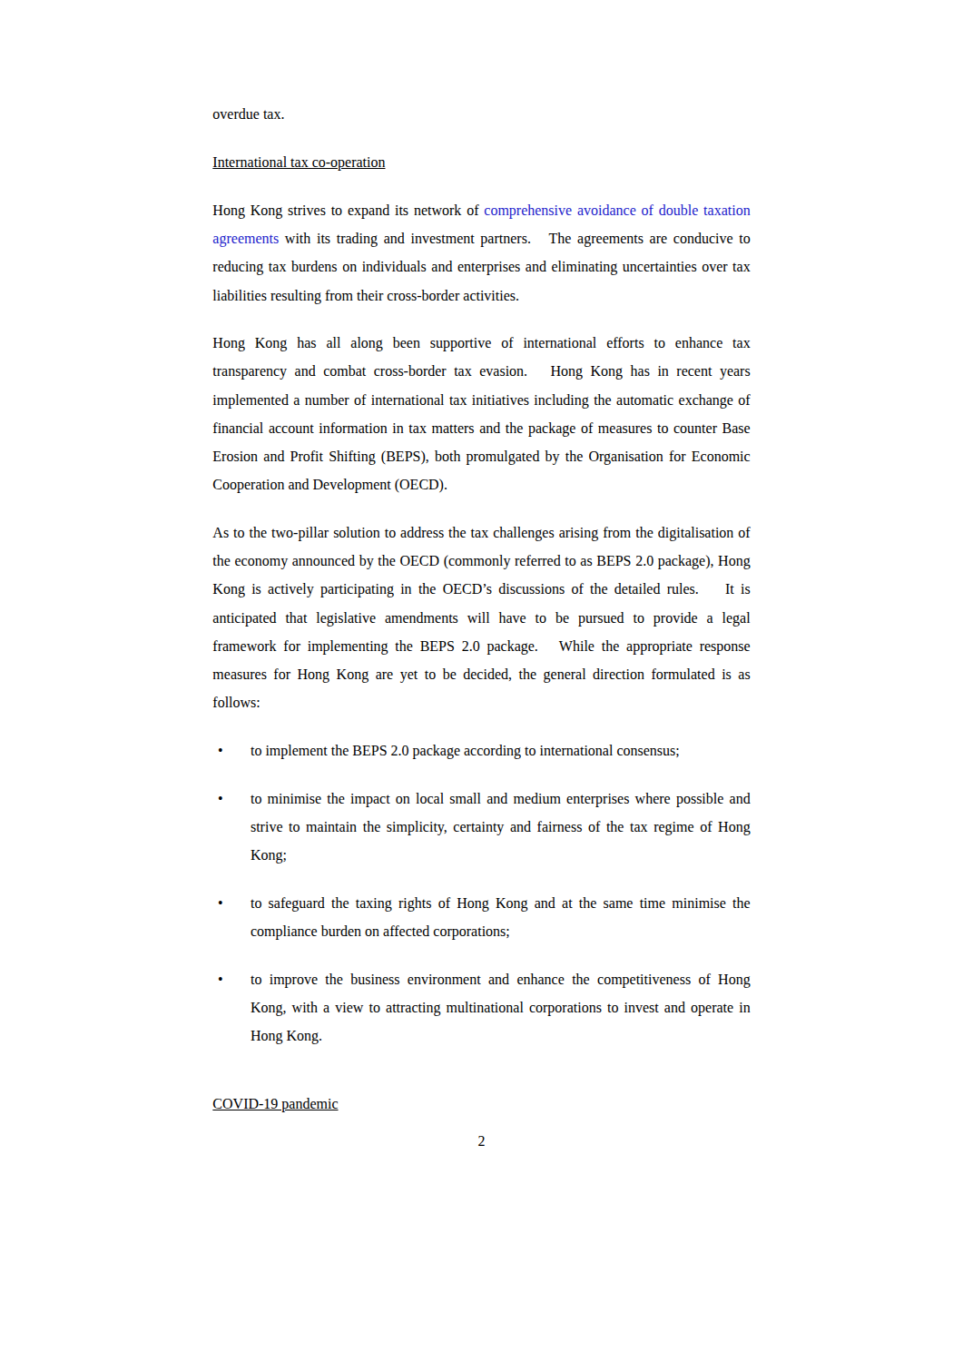overdue tax.
International tax co-operation
Hong Kong strives to expand its network of comprehensive avoidance of double taxation agreements with its trading and investment partners. The agreements are conducive to reducing tax burdens on individuals and enterprises and eliminating uncertainties over tax liabilities resulting from their cross-border activities.
Hong Kong has all along been supportive of international efforts to enhance tax transparency and combat cross-border tax evasion. Hong Kong has in recent years implemented a number of international tax initiatives including the automatic exchange of financial account information in tax matters and the package of measures to counter Base Erosion and Profit Shifting (BEPS), both promulgated by the Organisation for Economic Cooperation and Development (OECD).
As to the two-pillar solution to address the tax challenges arising from the digitalisation of the economy announced by the OECD (commonly referred to as BEPS 2.0 package), Hong Kong is actively participating in the OECD’s discussions of the detailed rules. It is anticipated that legislative amendments will have to be pursued to provide a legal framework for implementing the BEPS 2.0 package. While the appropriate response measures for Hong Kong are yet to be decided, the general direction formulated is as follows:
• to implement the BEPS 2.0 package according to international consensus;
• to minimise the impact on local small and medium enterprises where possible and strive to maintain the simplicity, certainty and fairness of the tax regime of Hong Kong;
• to safeguard the taxing rights of Hong Kong and at the same time minimise the compliance burden on affected corporations;
• to improve the business environment and enhance the competitiveness of Hong Kong, with a view to attracting multinational corporations to invest and operate in Hong Kong.
COVID-19 pandemic
2